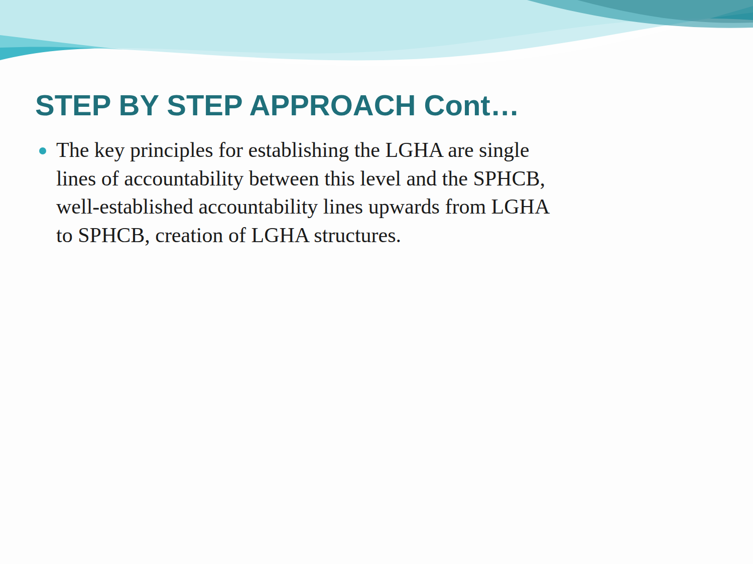STEP BY STEP APPROACH Cont…
The key principles for establishing the LGHA are single lines of accountability between this level and the SPHCB, well-established accountability lines upwards from LGHA to SPHCB, creation of LGHA structures.